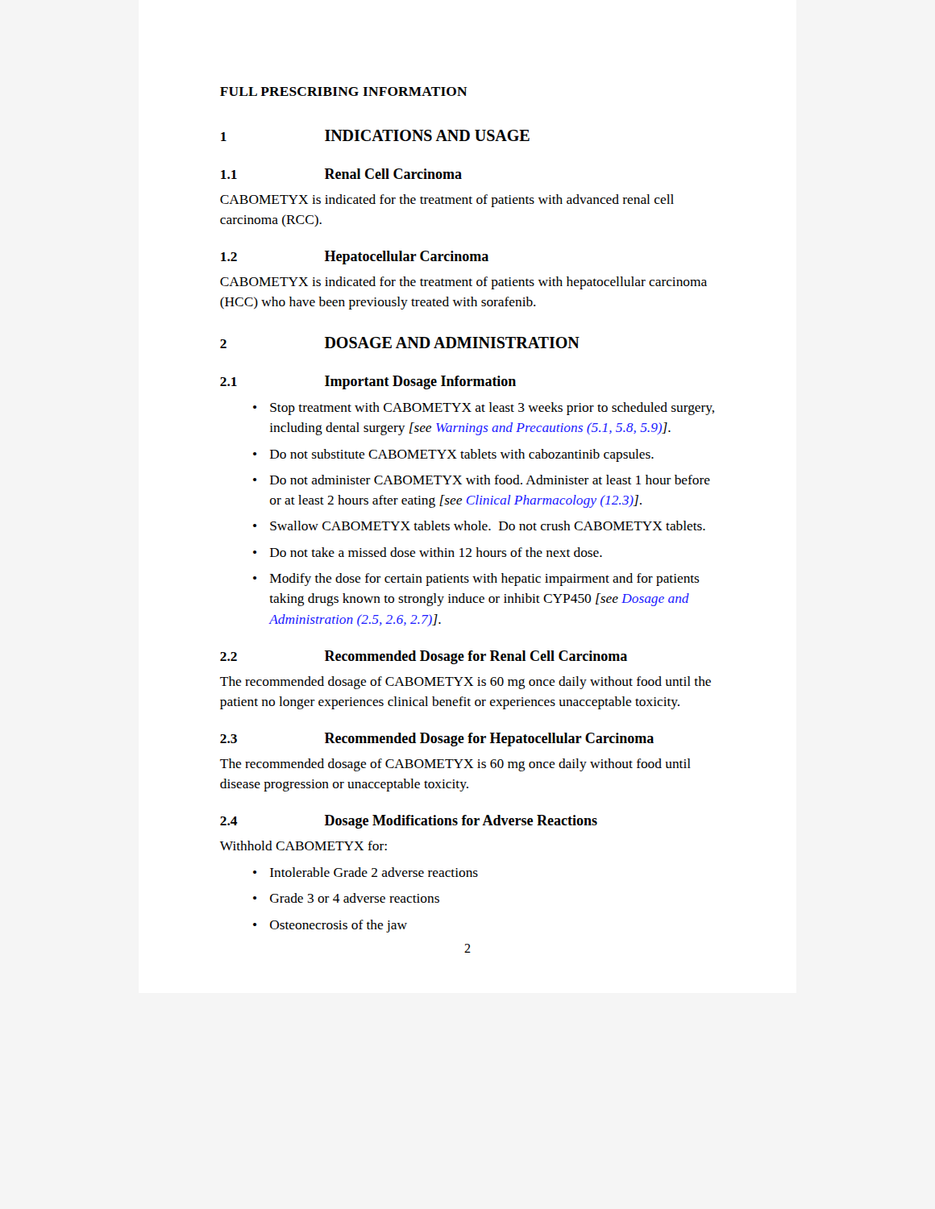FULL PRESCRIBING INFORMATION
1
INDICATIONS AND USAGE
1.1
Renal Cell Carcinoma
CABOMETYX is indicated for the treatment of patients with advanced renal cell carcinoma (RCC).
1.2
Hepatocellular Carcinoma
CABOMETYX is indicated for the treatment of patients with hepatocellular carcinoma (HCC) who have been previously treated with sorafenib.
2
DOSAGE AND ADMINISTRATION
2.1
Important Dosage Information
Stop treatment with CABOMETYX at least 3 weeks prior to scheduled surgery, including dental surgery [see Warnings and Precautions (5.1, 5.8, 5.9)].
Do not substitute CABOMETYX tablets with cabozantinib capsules.
Do not administer CABOMETYX with food. Administer at least 1 hour before or at least 2 hours after eating [see Clinical Pharmacology (12.3)].
Swallow CABOMETYX tablets whole. Do not crush CABOMETYX tablets.
Do not take a missed dose within 12 hours of the next dose.
Modify the dose for certain patients with hepatic impairment and for patients taking drugs known to strongly induce or inhibit CYP450 [see Dosage and Administration (2.5, 2.6, 2.7)].
2.2
Recommended Dosage for Renal Cell Carcinoma
The recommended dosage of CABOMETYX is 60 mg once daily without food until the patient no longer experiences clinical benefit or experiences unacceptable toxicity.
2.3
Recommended Dosage for Hepatocellular Carcinoma
The recommended dosage of CABOMETYX is 60 mg once daily without food until disease progression or unacceptable toxicity.
2.4
Dosage Modifications for Adverse Reactions
Withhold CABOMETYX for:
Intolerable Grade 2 adverse reactions
Grade 3 or 4 adverse reactions
Osteonecrosis of the jaw
2